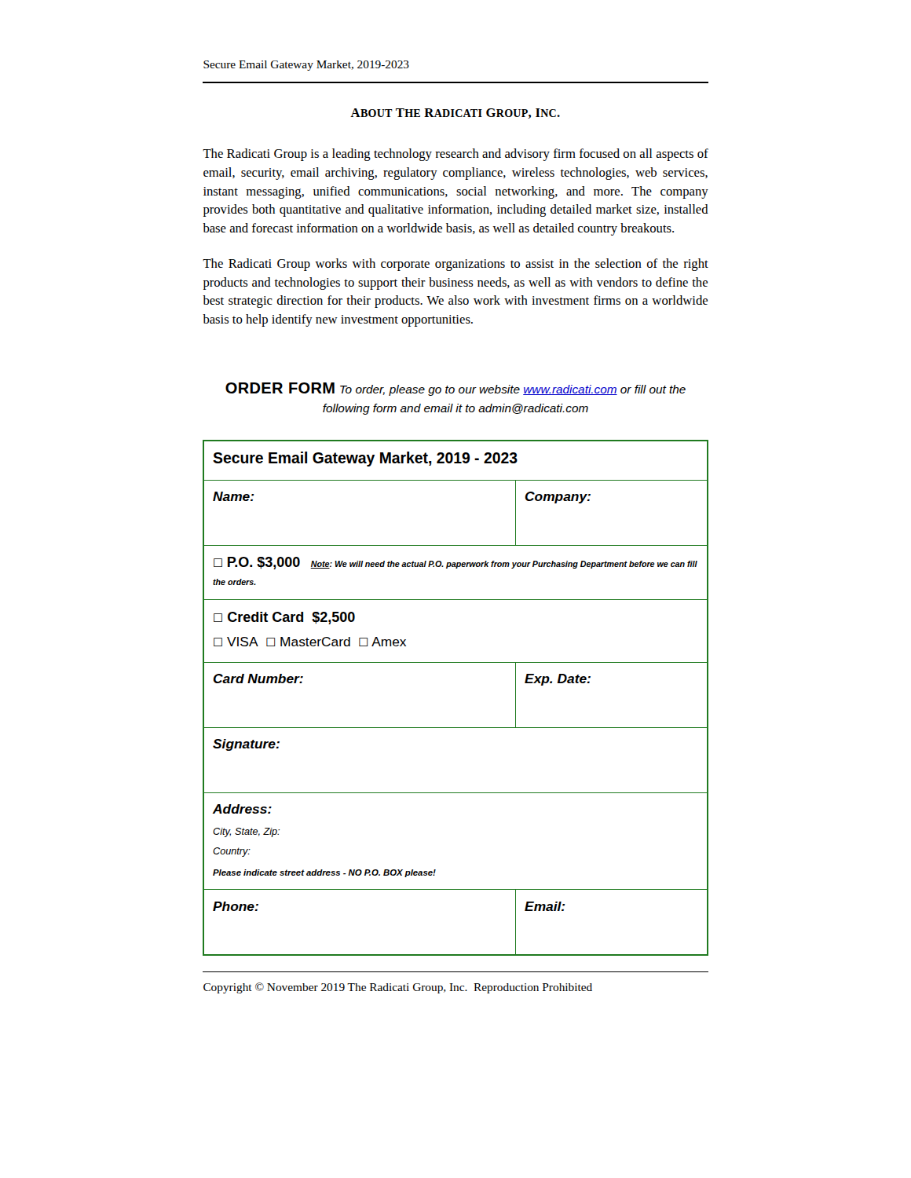Secure Email Gateway Market, 2019-2023
ABOUT THE RADICATI GROUP, INC.
The Radicati Group is a leading technology research and advisory firm focused on all aspects of email, security, email archiving, regulatory compliance, wireless technologies, web services, instant messaging, unified communications, social networking, and more. The company provides both quantitative and qualitative information, including detailed market size, installed base and forecast information on a worldwide basis, as well as detailed country breakouts.
The Radicati Group works with corporate organizations to assist in the selection of the right products and technologies to support their business needs, as well as with vendors to define the best strategic direction for their products. We also work with investment firms on a worldwide basis to help identify new investment opportunities.
ORDER FORM To order, please go to our website www.radicati.com or fill out the following form and email it to admin@radicati.com
| Secure Email Gateway Market, 2019 - 2023 |
| Name: | Company: |
| ☐ P.O. $3,000 Note : We will need the actual P.O. paperwork from your Purchasing Department before we can fill the orders. |
| ☐ Credit Card $2,500 ☐ VISA ☐ MasterCard ☐ Amex |
| Card Number: | Exp. Date: |
| Signature: |
| Address: City, State, Zip: Country: Please indicate street address - NO P.O. BOX please! |
| Phone: | Email: |
Copyright © November 2019 The Radicati Group, Inc. Reproduction Prohibited